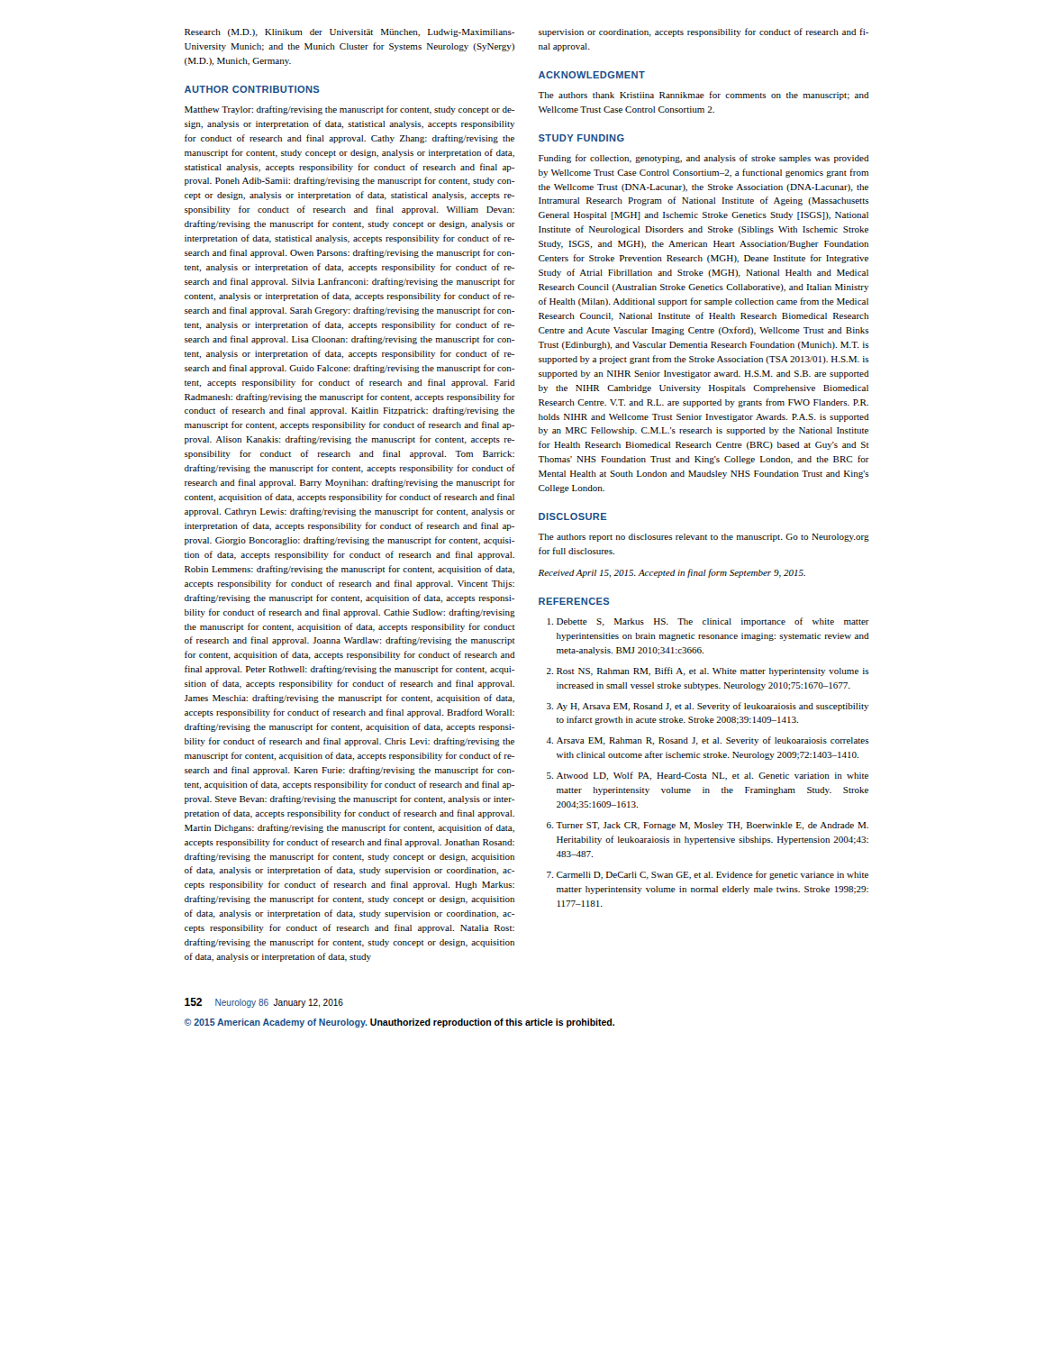Research (M.D.), Klinikum der Universität München, Ludwig-Maximilians-University Munich; and the Munich Cluster for Systems Neurology (SyNergy) (M.D.), Munich, Germany.
Author Contributions
Matthew Traylor: drafting/revising the manuscript for content, study concept or design, analysis or interpretation of data, statistical analysis, accepts responsibility for conduct of research and final approval. Cathy Zhang: drafting/revising the manuscript for content, study concept or design, analysis or interpretation of data, statistical analysis, accepts responsibility for conduct of research and final approval. Poneh Adib-Samii: drafting/revising the manuscript for content, study concept or design, analysis or interpretation of data, statistical analysis, accepts responsibility for conduct of research and final approval. William Devan: drafting/revising the manuscript for content, study concept or design, analysis or interpretation of data, statistical analysis, accepts responsibility for conduct of research and final approval. Owen Parsons: drafting/revising the manuscript for content, analysis or interpretation of data, accepts responsibility for conduct of research and final approval. Silvia Lanfranconi: drafting/revising the manuscript for content, analysis or interpretation of data, accepts responsibility for conduct of research and final approval. Sarah Gregory: drafting/revising the manuscript for content, analysis or interpretation of data, accepts responsibility for conduct of research and final approval. Lisa Cloonan: drafting/revising the manuscript for content, analysis or interpretation of data, accepts responsibility for conduct of research and final approval. Guido Falcone: drafting/revising the manuscript for content, accepts responsibility for conduct of research and final approval. Farid Radmanesh: drafting/revising the manuscript for content, accepts responsibility for conduct of research and final approval. Kaitlin Fitzpatrick: drafting/revising the manuscript for content, accepts responsibility for conduct of research and final approval. Alison Kanakis: drafting/revising the manuscript for content, accepts responsibility for conduct of research and final approval. Tom Barrick: drafting/revising the manuscript for content, accepts responsibility for conduct of research and final approval. Barry Moynihan: drafting/revising the manuscript for content, acquisition of data, accepts responsibility for conduct of research and final approval. Cathryn Lewis: drafting/revising the manuscript for content, analysis or interpretation of data, accepts responsibility for conduct of research and final approval. Giorgio Boncoraglio: drafting/revising the manuscript for content, acquisition of data, accepts responsibility for conduct of research and final approval. Robin Lemmens: drafting/revising the manuscript for content, acquisition of data, accepts responsibility for conduct of research and final approval. Vincent Thijs: drafting/revising the manuscript for content, acquisition of data, accepts responsibility for conduct of research and final approval. Cathie Sudlow: drafting/revising the manuscript for content, acquisition of data, accepts responsibility for conduct of research and final approval. Joanna Wardlaw: drafting/revising the manuscript for content, acquisition of data, accepts responsibility for conduct of research and final approval. Peter Rothwell: drafting/revising the manuscript for content, acquisition of data, accepts responsibility for conduct of research and final approval. James Meschia: drafting/revising the manuscript for content, acquisition of data, accepts responsibility for conduct of research and final approval. Bradford Worall: drafting/revising the manuscript for content, acquisition of data, accepts responsibility for conduct of research and final approval. Chris Levi: drafting/revising the manuscript for content, acquisition of data, accepts responsibility for conduct of research and final approval. Karen Furie: drafting/revising the manuscript for content, acquisition of data, accepts responsibility for conduct of research and final approval. Steve Bevan: drafting/revising the manuscript for content, analysis or interpretation of data, accepts responsibility for conduct of research and final approval. Martin Dichgans: drafting/revising the manuscript for content, acquisition of data, accepts responsibility for conduct of research and final approval. Jonathan Rosand: drafting/revising the manuscript for content, study concept or design, acquisition of data, analysis or interpretation of data, study supervision or coordination, accepts responsibility for conduct of research and final approval. Hugh Markus: drafting/revising the manuscript for content, study concept or design, acquisition of data, analysis or interpretation of data, study supervision or coordination, accepts responsibility for conduct of research and final approval. Natalia Rost: drafting/revising the manuscript for content, study concept or design, acquisition of data, analysis or interpretation of data, study
supervision or coordination, accepts responsibility for conduct of research and final approval.
Acknowledgment
The authors thank Kristiina Rannikmae for comments on the manuscript; and Wellcome Trust Case Control Consortium 2.
Study Funding
Funding for collection, genotyping, and analysis of stroke samples was provided by Wellcome Trust Case Control Consortium–2, a functional genomics grant from the Wellcome Trust (DNA-Lacunar), the Stroke Association (DNA-Lacunar), the Intramural Research Program of National Institute of Ageing (Massachusetts General Hospital [MGH] and Ischemic Stroke Genetics Study [ISGS]), National Institute of Neurological Disorders and Stroke (Siblings With Ischemic Stroke Study, ISGS, and MGH), the American Heart Association/Bugher Foundation Centers for Stroke Prevention Research (MGH), Deane Institute for Integrative Study of Atrial Fibrillation and Stroke (MGH), National Health and Medical Research Council (Australian Stroke Genetics Collaborative), and Italian Ministry of Health (Milan). Additional support for sample collection came from the Medical Research Council, National Institute of Health Research Biomedical Research Centre and Acute Vascular Imaging Centre (Oxford), Wellcome Trust and Binks Trust (Edinburgh), and Vascular Dementia Research Foundation (Munich). M.T. is supported by a project grant from the Stroke Association (TSA 2013/01). H.S.M. is supported by an NIHR Senior Investigator award. H.S.M. and S.B. are supported by the NIHR Cambridge University Hospitals Comprehensive Biomedical Research Centre. V.T. and R.L. are supported by grants from FWO Flanders. P.R. holds NIHR and Wellcome Trust Senior Investigator Awards. P.A.S. is supported by an MRC Fellowship. C.M.L.'s research is supported by the National Institute for Health Research Biomedical Research Centre (BRC) based at Guy's and St Thomas' NHS Foundation Trust and King's College London, and the BRC for Mental Health at South London and Maudsley NHS Foundation Trust and King's College London.
Disclosure
The authors report no disclosures relevant to the manuscript. Go to Neurology.org for full disclosures.
Received April 15, 2015. Accepted in final form September 9, 2015.
References
Debette S, Markus HS. The clinical importance of white matter hyperintensities on brain magnetic resonance imaging: systematic review and meta-analysis. BMJ 2010;341:c3666.
Rost NS, Rahman RM, Biffi A, et al. White matter hyperintensity volume is increased in small vessel stroke subtypes. Neurology 2010;75:1670–1677.
Ay H, Arsava EM, Rosand J, et al. Severity of leukoaraiosis and susceptibility to infarct growth in acute stroke. Stroke 2008;39:1409–1413.
Arsava EM, Rahman R, Rosand J, et al. Severity of leukoaraiosis correlates with clinical outcome after ischemic stroke. Neurology 2009;72:1403–1410.
Atwood LD, Wolf PA, Heard-Costa NL, et al. Genetic variation in white matter hyperintensity volume in the Framingham Study. Stroke 2004;35:1609–1613.
Turner ST, Jack CR, Fornage M, Mosley TH, Boerwinkle E, de Andrade M. Heritability of leukoaraiosis in hypertensive sibships. Hypertension 2004;43: 483–487.
Carmelli D, DeCarli C, Swan GE, et al. Evidence for genetic variance in white matter hyperintensity volume in normal elderly male twins. Stroke 1998;29: 1177–1181.
152 Neurology 86 January 12, 2016
© 2015 American Academy of Neurology. Unauthorized reproduction of this article is prohibited.